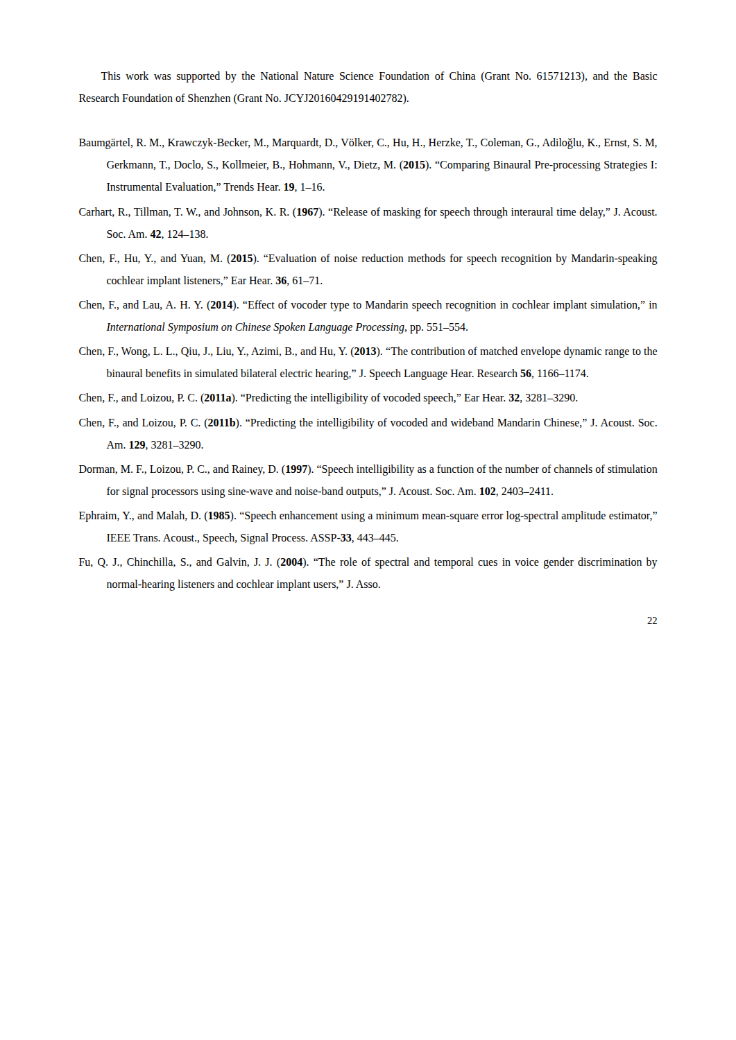This work was supported by the National Nature Science Foundation of China (Grant No. 61571213), and the Basic Research Foundation of Shenzhen (Grant No. JCYJ20160429191402782).
Baumgärtel, R. M., Krawczyk-Becker, M., Marquardt, D., Völker, C., Hu, H., Herzke, T., Coleman, G., Adiloğlu, K., Ernst, S. M, Gerkmann, T., Doclo, S., Kollmeier, B., Hohmann, V., Dietz, M. (2015). “Comparing Binaural Pre-processing Strategies I: Instrumental Evaluation,” Trends Hear. 19, 1–16.
Carhart, R., Tillman, T. W., and Johnson, K. R. (1967). “Release of masking for speech through interaural time delay,” J. Acoust. Soc. Am. 42, 124–138.
Chen, F., Hu, Y., and Yuan, M. (2015). “Evaluation of noise reduction methods for speech recognition by Mandarin-speaking cochlear implant listeners,” Ear Hear. 36, 61–71.
Chen, F., and Lau, A. H. Y. (2014). “Effect of vocoder type to Mandarin speech recognition in cochlear implant simulation,” in International Symposium on Chinese Spoken Language Processing, pp. 551–554.
Chen, F., Wong, L. L., Qiu, J., Liu, Y., Azimi, B., and Hu, Y. (2013). “The contribution of matched envelope dynamic range to the binaural benefits in simulated bilateral electric hearing,” J. Speech Language Hear. Research 56, 1166–1174.
Chen, F., and Loizou, P. C. (2011a). “Predicting the intelligibility of vocoded speech,” Ear Hear. 32, 3281–3290.
Chen, F., and Loizou, P. C. (2011b). “Predicting the intelligibility of vocoded and wideband Mandarin Chinese,” J. Acoust. Soc. Am. 129, 3281–3290.
Dorman, M. F., Loizou, P. C., and Rainey, D. (1997). “Speech intelligibility as a function of the number of channels of stimulation for signal processors using sine-wave and noise-band outputs,” J. Acoust. Soc. Am. 102, 2403–2411.
Ephraim, Y., and Malah, D. (1985). “Speech enhancement using a minimum mean-square error log-spectral amplitude estimator,” IEEE Trans. Acoust., Speech, Signal Process. ASSP-33, 443–445.
Fu, Q. J., Chinchilla, S., and Galvin, J. J. (2004). “The role of spectral and temporal cues in voice gender discrimination by normal-hearing listeners and cochlear implant users,” J. Asso.
22